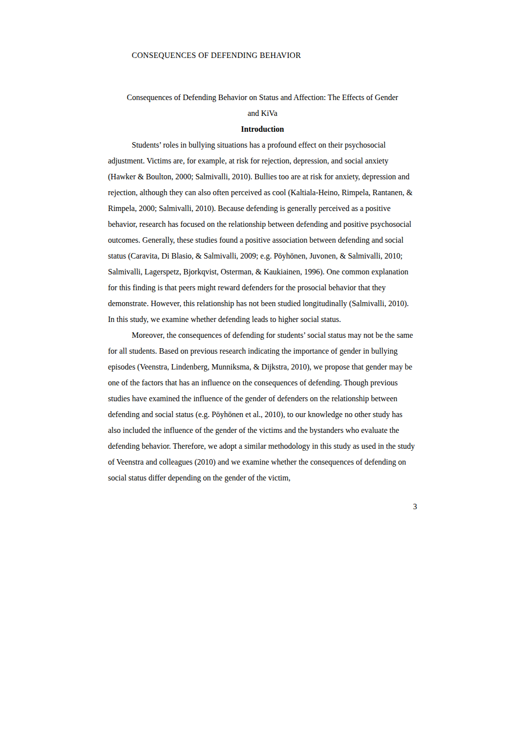Consequences of Defending Behavior
Consequences of Defending Behavior on Status and Affection: The Effects of Gender and KiVa
Introduction
Students’ roles in bullying situations has a profound effect on their psychosocial adjustment. Victims are, for example, at risk for rejection, depression, and social anxiety (Hawker & Boulton, 2000; Salmivalli, 2010). Bullies too are at risk for anxiety, depression and rejection, although they can also often perceived as cool (Kaltiala-Heino, Rimpela, Rantanen, & Rimpela, 2000; Salmivalli, 2010). Because defending is generally perceived as a positive behavior, research has focused on the relationship between defending and positive psychosocial outcomes. Generally, these studies found a positive association between defending and social status (Caravita, Di Blasio, & Salmivalli, 2009; e.g. Pöyhönen, Juvonen, & Salmivalli, 2010; Salmivalli, Lagerspetz, Bjorkqvist, Osterman, & Kaukiainen, 1996). One common explanation for this finding is that peers might reward defenders for the prosocial behavior that they demonstrate. However, this relationship has not been studied longitudinally (Salmivalli, 2010). In this study, we examine whether defending leads to higher social status.
Moreover, the consequences of defending for students’ social status may not be the same for all students. Based on previous research indicating the importance of gender in bullying episodes (Veenstra, Lindenberg, Munniksma, & Dijkstra, 2010), we propose that gender may be one of the factors that has an influence on the consequences of defending. Though previous studies have examined the influence of the gender of defenders on the relationship between defending and social status (e.g. Pöyhönen et al., 2010), to our knowledge no other study has also included the influence of the gender of the victims and the bystanders who evaluate the defending behavior. Therefore, we adopt a similar methodology in this study as used in the study of Veenstra and colleagues (2010) and we examine whether the consequences of defending on social status differ depending on the gender of the victim,
3